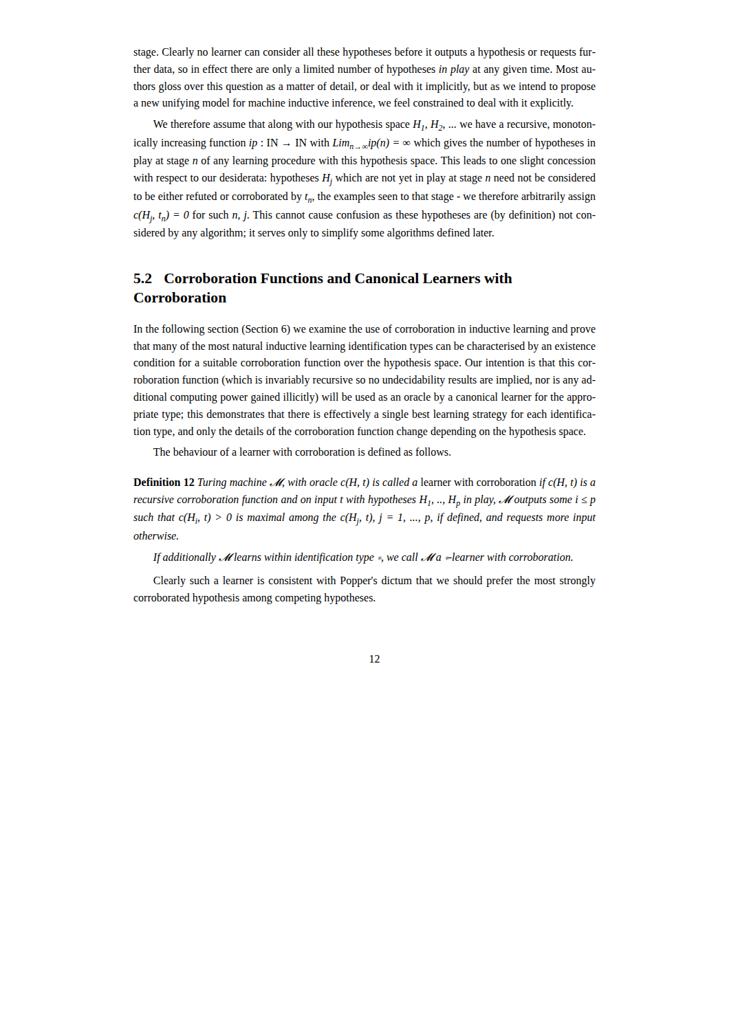stage. Clearly no learner can consider all these hypotheses before it outputs a hypothesis or requests further data, so in effect there are only a limited number of hypotheses in play at any given time. Most authors gloss over this question as a matter of detail, or deal with it implicitly, but as we intend to propose a new unifying model for machine inductive inference, we feel constrained to deal with it explicitly.
We therefore assume that along with our hypothesis space H1, H2, ... we have a recursive, monotonically increasing function ip : IN → IN with Limn→∞ip(n) = ∞ which gives the number of hypotheses in play at stage n of any learning procedure with this hypothesis space. This leads to one slight concession with respect to our desiderata: hypotheses Hj which are not yet in play at stage n need not be considered to be either refuted or corroborated by tn, the examples seen to that stage - we therefore arbitrarily assign c(Hj, tn) = 0 for such n, j. This cannot cause confusion as these hypotheses are (by definition) not considered by any algorithm; it serves only to simplify some algorithms defined later.
5.2 Corroboration Functions and Canonical Learners with Corroboration
In the following section (Section 6) we examine the use of corroboration in inductive learning and prove that many of the most natural inductive learning identification types can be characterised by an existence condition for a suitable corroboration function over the hypothesis space. Our intention is that this corroboration function (which is invariably recursive so no undecidability results are implied, nor is any additional computing power gained illicitly) will be used as an oracle by a canonical learner for the appropriate type; this demonstrates that there is effectively a single best learning strategy for each identification type, and only the details of the corroboration function change depending on the hypothesis space.
The behaviour of a learner with corroboration is defined as follows.
Definition 12 Turing machine 𝓜, with oracle c(H, t) is called a learner with corroboration if c(H, t) is a recursive corroboration function and on input t with hypotheses H1, .., Hp in play, 𝓜 outputs some i ≤ p such that c(Hi, t) > 0 is maximal among the c(Hj, t), j = 1, ..., p, if defined, and requests more input otherwise.
If additionally 𝓜 learns within identification type ∗, we call 𝓜 a ∗-learner with corroboration.
Clearly such a learner is consistent with Popper's dictum that we should prefer the most strongly corroborated hypothesis among competing hypotheses.
12